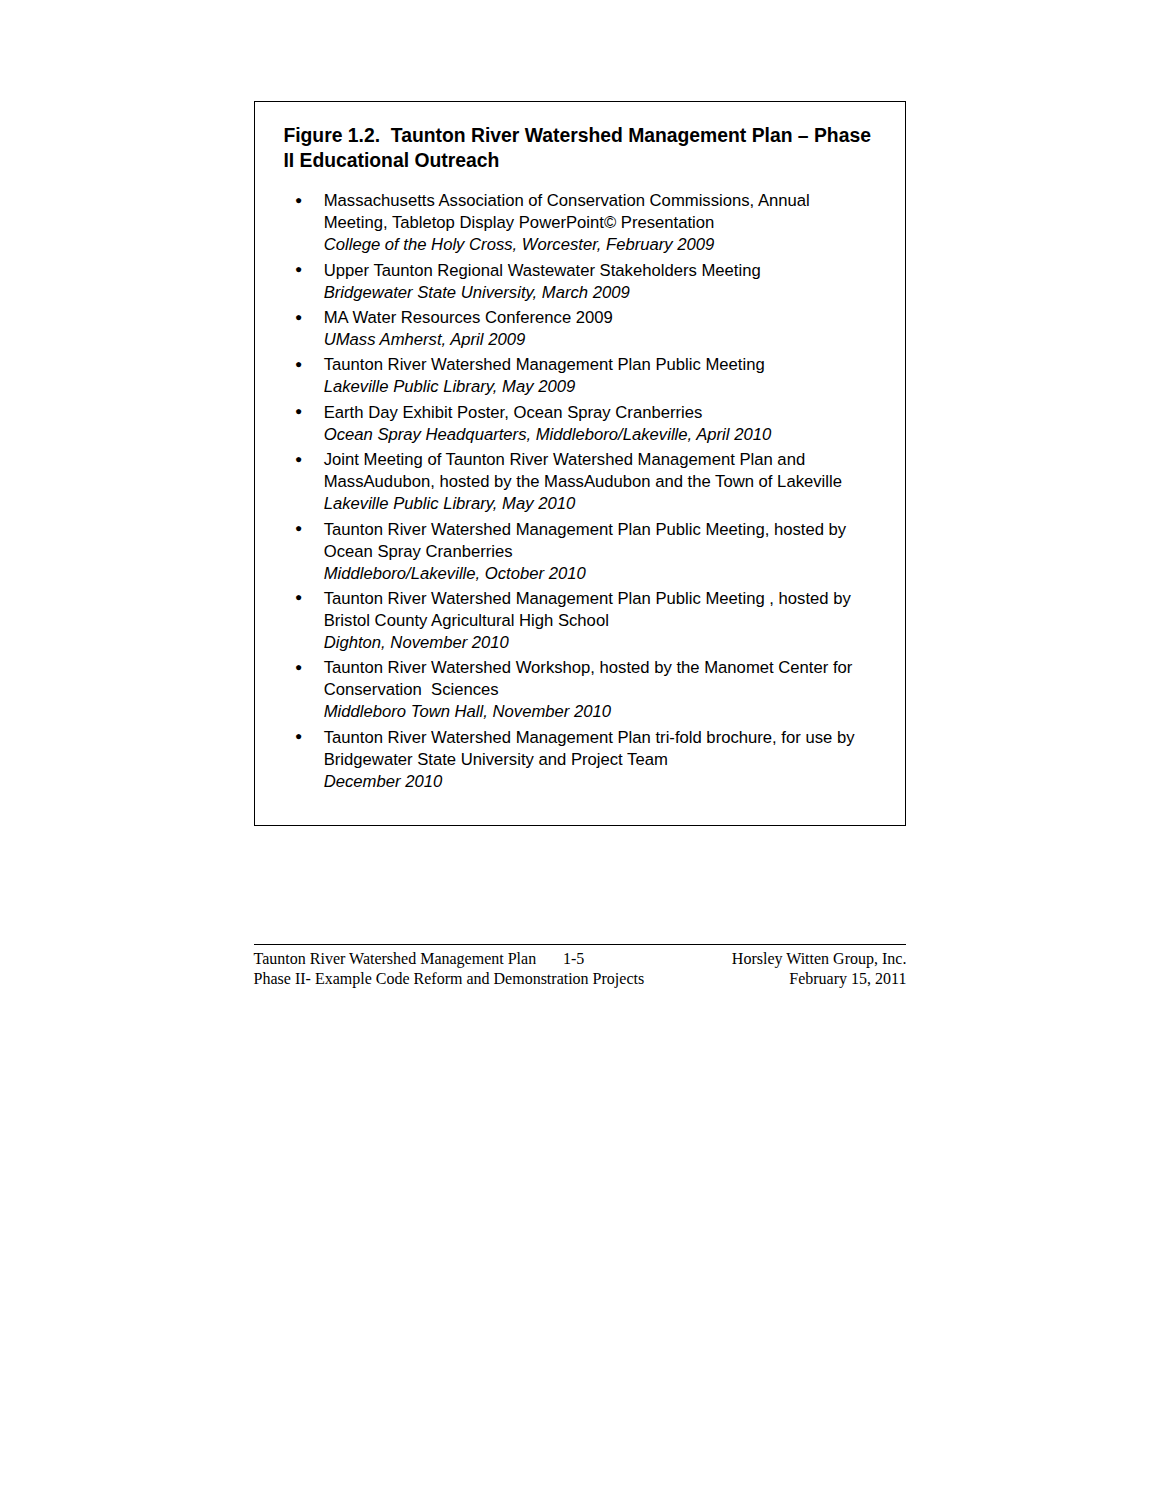Figure 1.2. Taunton River Watershed Management Plan – Phase II Educational Outreach
Massachusetts Association of Conservation Commissions, Annual Meeting, Tabletop Display PowerPoint© Presentation
College of the Holy Cross, Worcester, February 2009
Upper Taunton Regional Wastewater Stakeholders Meeting
Bridgewater State University, March 2009
MA Water Resources Conference 2009
UMass Amherst, April 2009
Taunton River Watershed Management Plan Public Meeting
Lakeville Public Library, May 2009
Earth Day Exhibit Poster, Ocean Spray Cranberries
Ocean Spray Headquarters, Middleboro/Lakeville, April 2010
Joint Meeting of Taunton River Watershed Management Plan and MassAudubon, hosted by the MassAudubon and the Town of Lakeville
Lakeville Public Library, May 2010
Taunton River Watershed Management Plan Public Meeting, hosted by Ocean Spray Cranberries
Middleboro/Lakeville, October 2010
Taunton River Watershed Management Plan Public Meeting , hosted by Bristol County Agricultural High School
Dighton, November 2010
Taunton River Watershed Workshop, hosted by the Manomet Center for Conservation Sciences
Middleboro Town Hall, November 2010
Taunton River Watershed Management Plan tri-fold brochure, for use by Bridgewater State University and Project Team
December 2010
Taunton River Watershed Management Plan1-5
Horsley Witten Group, Inc.
Phase II- Example Code Reform and Demonstration Projects
February 15, 2011